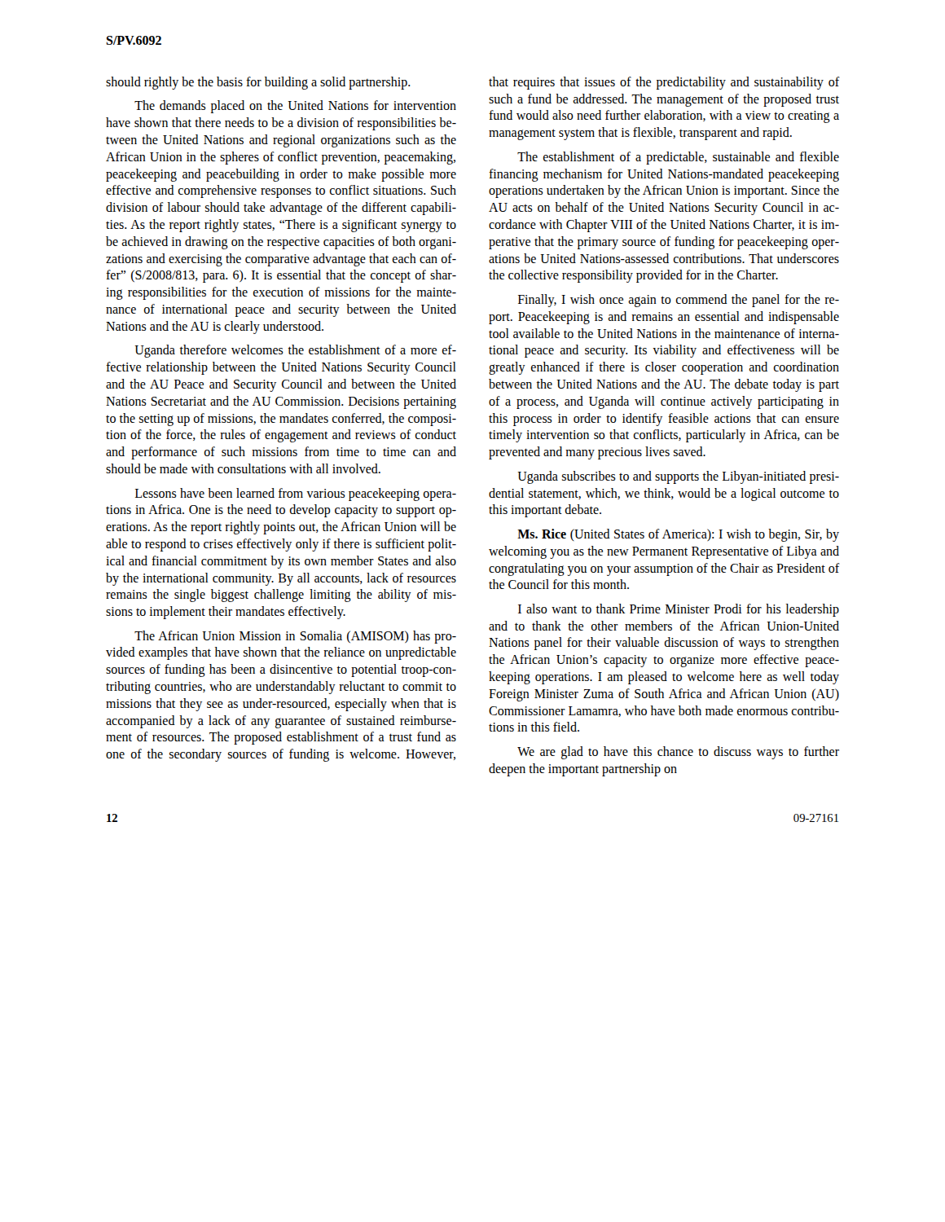S/PV.6092
should rightly be the basis for building a solid partnership.
The demands placed on the United Nations for intervention have shown that there needs to be a division of responsibilities between the United Nations and regional organizations such as the African Union in the spheres of conflict prevention, peacemaking, peacekeeping and peacebuilding in order to make possible more effective and comprehensive responses to conflict situations. Such division of labour should take advantage of the different capabilities. As the report rightly states, “There is a significant synergy to be achieved in drawing on the respective capacities of both organizations and exercising the comparative advantage that each can offer” (S/2008/813, para. 6). It is essential that the concept of sharing responsibilities for the execution of missions for the maintenance of international peace and security between the United Nations and the AU is clearly understood.
Uganda therefore welcomes the establishment of a more effective relationship between the United Nations Security Council and the AU Peace and Security Council and between the United Nations Secretariat and the AU Commission. Decisions pertaining to the setting up of missions, the mandates conferred, the composition of the force, the rules of engagement and reviews of conduct and performance of such missions from time to time can and should be made with consultations with all involved.
Lessons have been learned from various peacekeeping operations in Africa. One is the need to develop capacity to support operations. As the report rightly points out, the African Union will be able to respond to crises effectively only if there is sufficient political and financial commitment by its own member States and also by the international community. By all accounts, lack of resources remains the single biggest challenge limiting the ability of missions to implement their mandates effectively.
The African Union Mission in Somalia (AMISOM) has provided examples that have shown that the reliance on unpredictable sources of funding has been a disincentive to potential troop-contributing countries, who are understandably reluctant to commit to missions that they see as under-resourced, especially when that is accompanied by a lack of any guarantee of sustained reimbursement of resources. The proposed establishment of a trust fund as one of the secondary sources of funding is welcome. However, that requires that issues of the predictability and sustainability of such a fund be addressed. The management of the proposed trust fund would also need further elaboration, with a view to creating a management system that is flexible, transparent and rapid.
The establishment of a predictable, sustainable and flexible financing mechanism for United Nations-mandated peacekeeping operations undertaken by the African Union is important. Since the AU acts on behalf of the United Nations Security Council in accordance with Chapter VIII of the United Nations Charter, it is imperative that the primary source of funding for peacekeeping operations be United Nations-assessed contributions. That underscores the collective responsibility provided for in the Charter.
Finally, I wish once again to commend the panel for the report. Peacekeeping is and remains an essential and indispensable tool available to the United Nations in the maintenance of international peace and security. Its viability and effectiveness will be greatly enhanced if there is closer cooperation and coordination between the United Nations and the AU. The debate today is part of a process, and Uganda will continue actively participating in this process in order to identify feasible actions that can ensure timely intervention so that conflicts, particularly in Africa, can be prevented and many precious lives saved.
Uganda subscribes to and supports the Libyan-initiated presidential statement, which, we think, would be a logical outcome to this important debate.
Ms. Rice (United States of America): I wish to begin, Sir, by welcoming you as the new Permanent Representative of Libya and congratulating you on your assumption of the Chair as President of the Council for this month.
I also want to thank Prime Minister Prodi for his leadership and to thank the other members of the African Union-United Nations panel for their valuable discussion of ways to strengthen the African Union’s capacity to organize more effective peacekeeping operations. I am pleased to welcome here as well today Foreign Minister Zuma of South Africa and African Union (AU) Commissioner Lamamra, who have both made enormous contributions in this field.
We are glad to have this chance to discuss ways to further deepen the important partnership on
12 09-27161